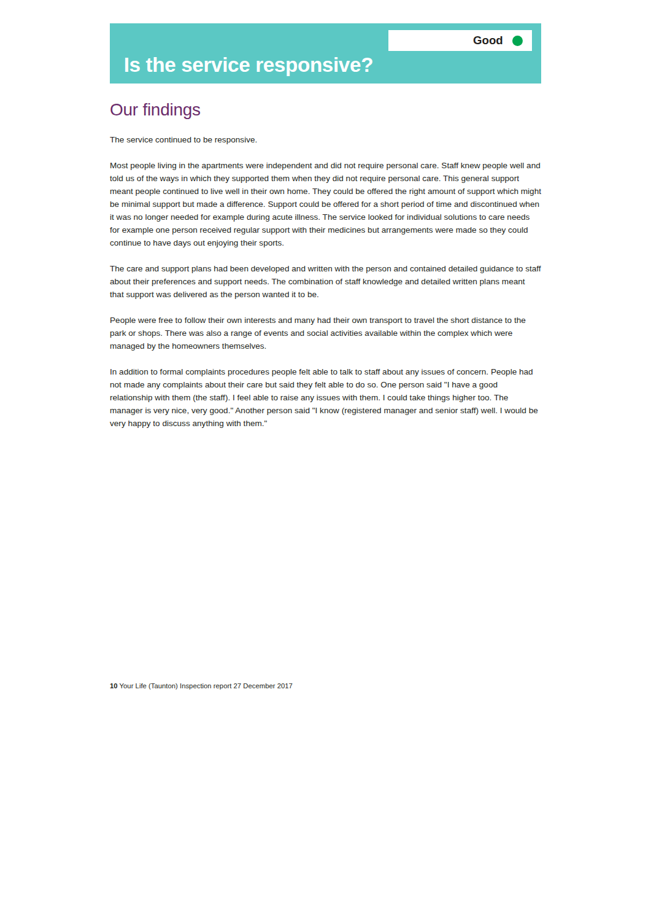Is the service responsive?
Good
Our findings
The service continued to be responsive.
Most people living in the apartments were independent and did not require personal care. Staff knew people well and told us of the ways in which they supported them when they did not require personal care. This general support meant people continued to live well in their own home. They could be offered the right amount of support which might be minimal support but made a difference. Support could be offered for a short period of time and discontinued when it was no longer needed for example during acute illness. The service looked for individual solutions to care needs for example one person received regular support with their medicines but arrangements were made so they could continue to have days out enjoying their sports.
The care and support plans had been developed and written with the person and contained detailed guidance to staff about their preferences and support needs. The combination of staff knowledge and detailed written plans meant that support was delivered as the person wanted it to be.
People were free to follow their own interests and many had their own transport to travel the short distance to the park or shops. There was also a range of events and social activities available within the complex which were managed by the homeowners themselves.
In addition to formal complaints procedures people felt able to talk to staff about any issues of concern. People had not made any complaints about their care but said they felt able to do so. One person said "I have a good relationship with them (the staff). I feel able to raise any issues with them. I could take things higher too. The manager is very nice, very good." Another person said "I know (registered manager and senior staff) well. I would be very happy to discuss anything with them."
10 Your Life (Taunton) Inspection report 27 December 2017